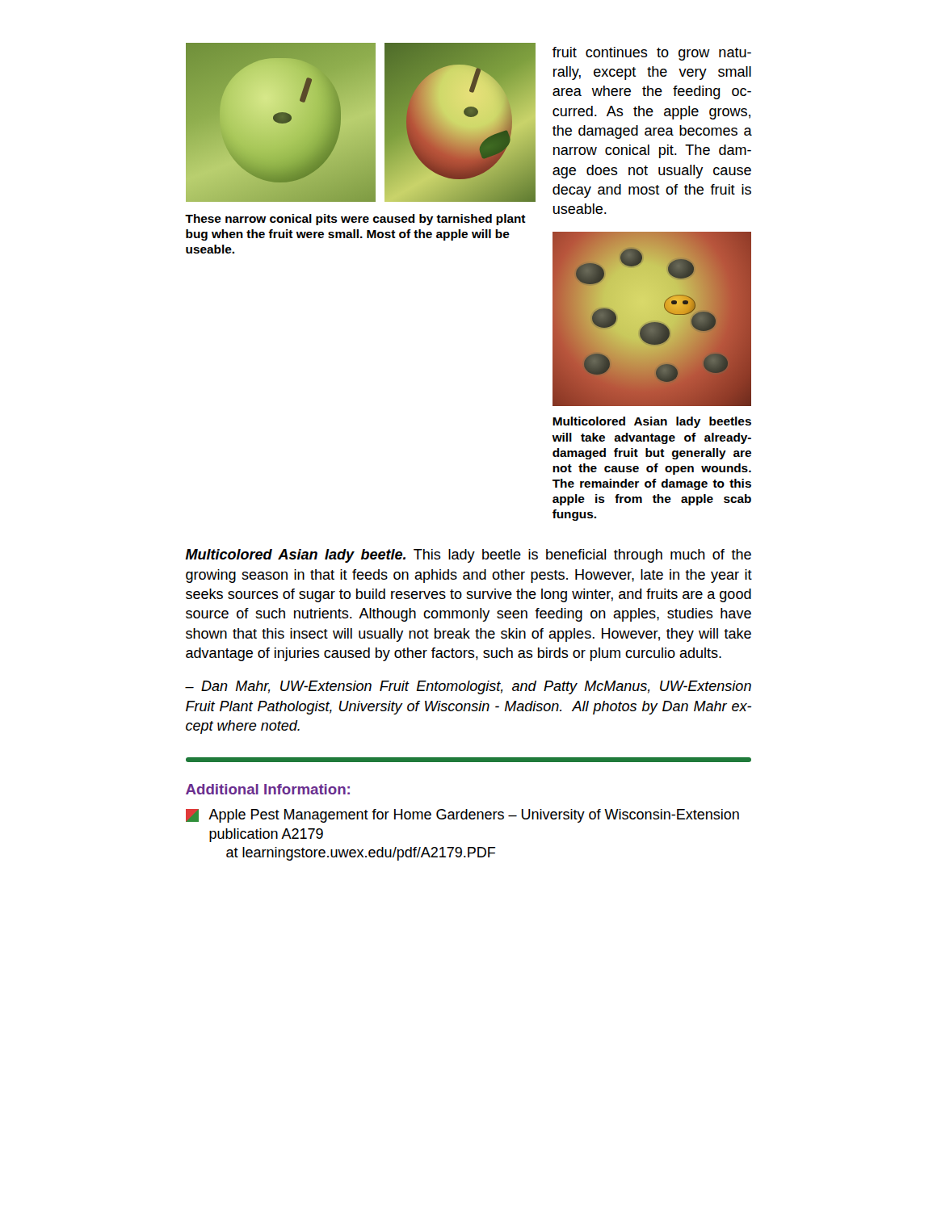These narrow conical pits were caused by tarnished plant bug when the fruit were small. Most of the apple will be useable.
fruit continues to grow naturally, except the very small area where the feeding occurred. As the apple grows, the damaged area becomes a narrow conical pit. The damage does not usually cause decay and most of the fruit is useable.
Multicolored Asian lady beetles will take advantage of already-damaged fruit but generally are not the cause of open wounds. The remainder of damage to this apple is from the apple scab fungus.
Multicolored Asian lady beetle. This lady beetle is beneficial through much of the growing season in that it feeds on aphids and other pests. However, late in the year it seeks sources of sugar to build reserves to survive the long winter, and fruits are a good source of such nutrients. Although commonly seen feeding on apples, studies have shown that this insect will usually not break the skin of apples. However, they will take advantage of injuries caused by other factors, such as birds or plum curculio adults.
– Dan Mahr, UW-Extension Fruit Entomologist, and Patty McManus, UW-Extension Fruit Plant Pathologist, University of Wisconsin - Madison. All photos by Dan Mahr except where noted.
Additional Information:
Apple Pest Management for Home Gardeners – University of Wisconsin-Extension publication A2179 at learningstore.uwex.edu/pdf/A2179.PDF